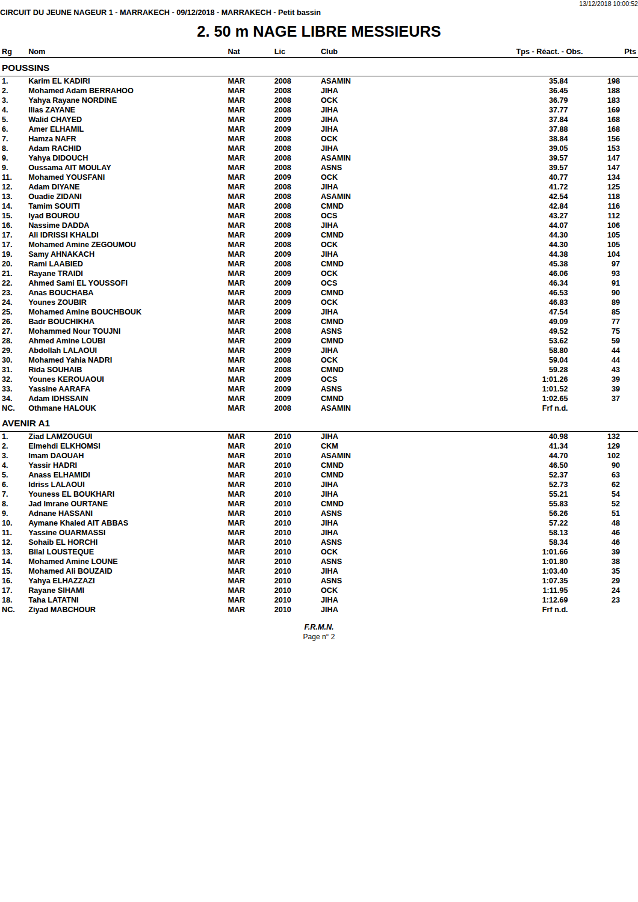13/12/2018 10:00:52
CIRCUIT DU JEUNE NAGEUR 1 - MARRAKECH - 09/12/2018 - MARRAKECH - Petit bassin
2. 50 m NAGE LIBRE MESSIEURS
| Rg | Nom | Nat | Lic | Club | Tps - Réact. - Obs. | Pts |
| --- | --- | --- | --- | --- | --- | --- |
| POUSSINS |
| 1. | Karim EL KADIRI | MAR | 2008 | ASAMIN | 35.84 | 198 |
| 2. | Mohamed Adam BERRAHOO | MAR | 2008 | JIHA | 36.45 | 188 |
| 3. | Yahya Rayane NORDINE | MAR | 2008 | OCK | 36.79 | 183 |
| 4. | Ilias ZAYANE | MAR | 2008 | JIHA | 37.77 | 169 |
| 5. | Walid CHAYED | MAR | 2009 | JIHA | 37.84 | 168 |
| 6. | Amer ELHAMIL | MAR | 2009 | JIHA | 37.88 | 168 |
| 7. | Hamza NAFR | MAR | 2008 | OCK | 38.84 | 156 |
| 8. | Adam RACHID | MAR | 2008 | JIHA | 39.05 | 153 |
| 9. | Yahya DIDOUCH | MAR | 2008 | ASAMIN | 39.57 | 147 |
| 9. | Oussama AIT MOULAY | MAR | 2008 | ASNS | 39.57 | 147 |
| 11. | Mohamed YOUSFANI | MAR | 2009 | OCK | 40.77 | 134 |
| 12. | Adam DIYANE | MAR | 2008 | JIHA | 41.72 | 125 |
| 13. | Ouadie ZIDANI | MAR | 2008 | ASAMIN | 42.54 | 118 |
| 14. | Tamim SOUITI | MAR | 2008 | CMND | 42.84 | 116 |
| 15. | Iyad BOUROU | MAR | 2008 | OCS | 43.27 | 112 |
| 16. | Nassime DADDA | MAR | 2008 | JIHA | 44.07 | 106 |
| 17. | Ali IDRISSI KHALDI | MAR | 2009 | CMND | 44.30 | 105 |
| 17. | Mohamed Amine ZEGOUMOU | MAR | 2008 | OCK | 44.30 | 105 |
| 19. | Samy AHNAKACH | MAR | 2009 | JIHA | 44.38 | 104 |
| 20. | Rami LAABIED | MAR | 2008 | CMND | 45.38 | 97 |
| 21. | Rayane TRAIDI | MAR | 2009 | OCK | 46.06 | 93 |
| 22. | Ahmed Sami EL YOUSSOFI | MAR | 2009 | OCS | 46.34 | 91 |
| 23. | Anas BOUCHABA | MAR | 2009 | CMND | 46.53 | 90 |
| 24. | Younes ZOUBIR | MAR | 2009 | OCK | 46.83 | 89 |
| 25. | Mohamed Amine BOUCHBOUK | MAR | 2009 | JIHA | 47.54 | 85 |
| 26. | Badr BOUCHIKHA | MAR | 2008 | CMND | 49.09 | 77 |
| 27. | Mohammed Nour TOUJNI | MAR | 2008 | ASNS | 49.52 | 75 |
| 28. | Ahmed Amine LOUBI | MAR | 2009 | CMND | 53.62 | 59 |
| 29. | Abdollah LALAOUI | MAR | 2009 | JIHA | 58.80 | 44 |
| 30. | Mohamed Yahia NADRI | MAR | 2008 | OCK | 59.04 | 44 |
| 31. | Rida SOUHAIB | MAR | 2008 | CMND | 59.28 | 43 |
| 32. | Younes KEROUAOUI | MAR | 2009 | OCS | 1:01.26 | 39 |
| 33. | Yassine AARAFA | MAR | 2009 | ASNS | 1:01.52 | 39 |
| 34. | Adam IDHSSAIN | MAR | 2009 | CMND | 1:02.65 | 37 |
| NC. | Othmane HALOUK | MAR | 2008 | ASAMIN | Frf n.d. | |
| AVENIR A1 |
| 1. | Ziad LAMZOUGUI | MAR | 2010 | JIHA | 40.98 | 132 |
| 2. | Elmehdi ELKHOMSI | MAR | 2010 | CKM | 41.34 | 129 |
| 3. | Imam DAOUAH | MAR | 2010 | ASAMIN | 44.70 | 102 |
| 4. | Yassir HADRI | MAR | 2010 | CMND | 46.50 | 90 |
| 5. | Anass ELHAMIDI | MAR | 2010 | CMND | 52.37 | 63 |
| 6. | Idriss LALAOUI | MAR | 2010 | JIHA | 52.73 | 62 |
| 7. | Youness EL BOUKHARI | MAR | 2010 | JIHA | 55.21 | 54 |
| 8. | Jad Imrane OURTANE | MAR | 2010 | CMND | 55.83 | 52 |
| 9. | Adnane HASSANI | MAR | 2010 | ASNS | 56.26 | 51 |
| 10. | Aymane Khaled AIT ABBAS | MAR | 2010 | JIHA | 57.22 | 48 |
| 11. | Yassine OUARMASSI | MAR | 2010 | JIHA | 58.13 | 46 |
| 12. | Sohaib EL HORCHI | MAR | 2010 | ASNS | 58.34 | 46 |
| 13. | Bilal LOUSTEQUE | MAR | 2010 | OCK | 1:01.66 | 39 |
| 14. | Mohamed Amine LOUNE | MAR | 2010 | ASNS | 1:01.80 | 38 |
| 15. | Mohamed Ali BOUZAID | MAR | 2010 | JIHA | 1:03.40 | 35 |
| 16. | Yahya ELHAZZAZI | MAR | 2010 | ASNS | 1:07.35 | 29 |
| 17. | Rayane SIHAMI | MAR | 2010 | OCK | 1:11.95 | 24 |
| 18. | Taha LATATNI | MAR | 2010 | JIHA | 1:12.69 | 23 |
| NC. | Ziyad MABCHOUR | MAR | 2010 | JIHA | Frf n.d. | |
F.R.M.N.
Page n° 2